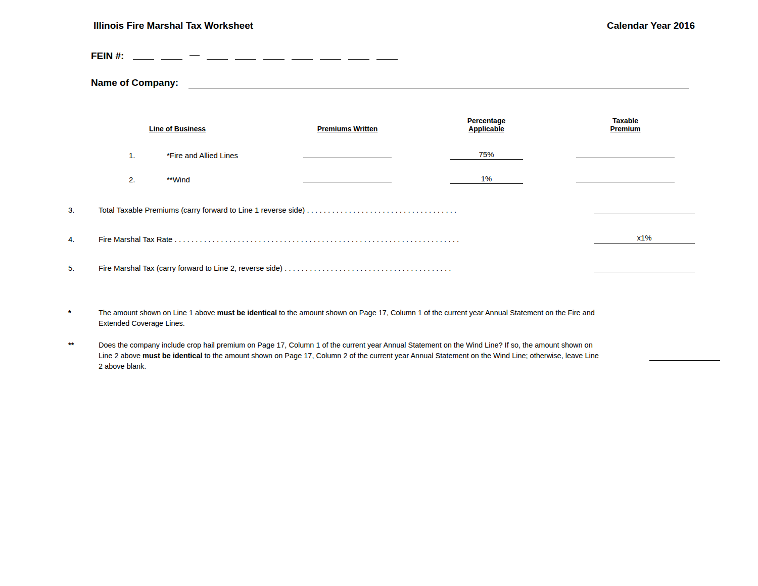Illinois Fire Marshal Tax Worksheet
Calendar Year 2016
FEIN #:
Name of Company:
| Line of Business | Premiums Written | Percentage Applicable | Taxable Premium |
| --- | --- | --- | --- |
| 1. *Fire and Allied Lines | | 75% | |
| 2. **Wind | | 1% | |
3.
Total Taxable Premiums (carry forward to Line 1 reverse side) . . . . . . . . . . . . . . . . . . . . . . . . . . . . . . . . . . . .
4.
Fire Marshal Tax Rate . . . . . . . . . . . . . . . . . . . . . . . . . . . . . . . . . . . . . . . . . . . . . . . . . . . . . . . . . . . . . . . . . . . .
x1%
5.
Fire Marshal Tax (carry forward to Line 2, reverse side) . . . . . . . . . . . . . . . . . . . . . . . . . . . . . . . . . . . . . . . .
*
The amount shown on Line 1 above must be identical to the amount shown on Page 17, Column 1 of the current year Annual Statement on the Fire and Extended Coverage Lines.
**
Does the company include crop hail premium on Page 17, Column 1 of the current year Annual Statement on the Wind Line? If so, the amount shown on Line 2 above must be identical to the amount shown on Page 17, Column 2 of the current year Annual Statement on the Wind Line; otherwise, leave Line 2 above blank.